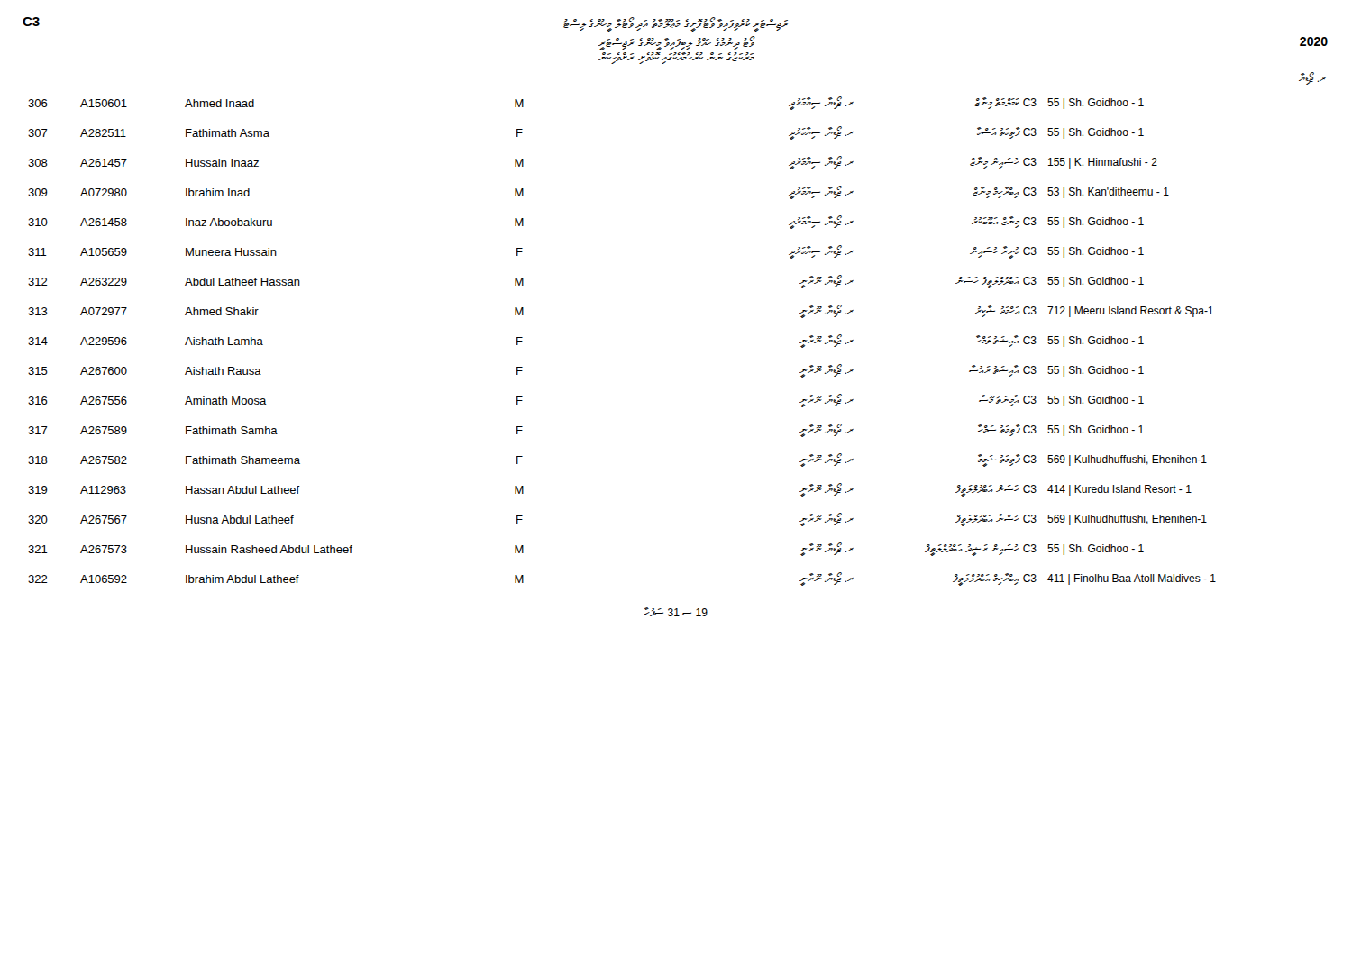C3
ރަޖިސްޓަރީ ކުރެވިފައިވާ ވޯޓު ފޮށީގެ މަޢުލޫމާތު އަދި ވޯޓުލާ މީހުންގެ ލިސްޓު
ވޯޓު ދިނުމުގެ ހައްޤު ލިބިފައިވާ މީހުންގެ ރަޖިސްޓަރީ
2020
މަރުކަޒުގެ ނަން ކުރެހުމާއެކުގައި ކޮޅުވެށި ރަށްވެހިކަން
ރ. ޖޯޑިޔާ
| 306 | A150601 | Ahmed Inaad | M | | ރ. ޖޯޑިޔާ، ސިޔާމަރުދީ | C3 ކަމަލްމަތް މިނާޒް | 55 / Sh. Goidhoo - 1 |
| 307 | A282511 | Fathimath Asma | F | | ރ. ޖޯޑިޔާ، ސިޔާމަރުދީ | C3 ފާތިމަތު އަސްމާ | 55 / Sh. Goidhoo - 1 |
| 308 | A261457 | Hussain Inaaz | M | | ރ. ޖޯޑިޔާ، ސިޔާމަރުދީ | C3 ހުސައިން މިނާޒް | 155 / K. Hinmafushi - 2 |
| 309 | A072980 | Ibrahim Inad | M | | ރ. ޖޯޑިޔާ، ސިޔާމަރުދީ | C3 އިބްރާހިމް މިނާޒް | 53 / Sh. Kan'ditheemu - 1 |
| 310 | A261458 | Inaz Aboobakuru | M | | ރ. ޖޯޑިޔާ، ސިޔާމަރުދީ | C3 މިނާޒް އަބޫބަކުރު | 55 / Sh. Goidhoo - 1 |
| 311 | A105659 | Muneera Hussain | F | | ރ. ޖޯޑިޔާ، ސިޔާމަރުދީ | C3 މުނީރާ ހުސައިން | 55 / Sh. Goidhoo - 1 |
| 312 | A263229 | Abdul Latheef Hassan | M | | ރ. ޖޯޑިޔާ، ނޫރާނީ | C3 އަބްދުލްލަތީފް ހަސަން | 55 / Sh. Goidhoo - 1 |
| 313 | A072977 | Ahmed Shakir | M | | ރ. ޖޯޑިޔާ، ނޫރާނީ | C3 އަހްމަދު ޝާކިރު | 712 / Meeru Island Resort & Spa-1 |
| 314 | A229596 | Aishath Lamha | F | | ރ. ޖޯޑިޔާ، ނޫރާނީ | C3 އާއިޝަތު ލަމްހާ | 55 / Sh. Goidhoo - 1 |
| 315 | A267600 | Aishath Rausa | F | | ރ. ޖޯޑިޔާ، ނޫރާނީ | C3 އާއިޝަތު ރައުސާ | 55 / Sh. Goidhoo - 1 |
| 316 | A267556 | Aminath Moosa | F | | ރ. ޖޯޑިޔާ، ނޫރާނީ | C3 އާމިނަތު މޫސާ | 55 / Sh. Goidhoo - 1 |
| 317 | A267589 | Fathimath Samha | F | | ރ. ޖޯޑިޔާ، ނޫރާނީ | C3 ފާތިމަތު ސަމްހާ | 55 / Sh. Goidhoo - 1 |
| 318 | A267582 | Fathimath Shameema | F | | ރ. ޖޯޑިޔާ، ނޫރާނީ | C3 ފާތިމަތު ޝަމީމާ | 569 / Kulhudhuffushi, Ehenihen-1 |
| 319 | A112963 | Hassan Abdul Latheef | M | | ރ. ޖޯޑިޔާ، ނޫރާނީ | C3 ހަސަން އަބްދުލްލަތީފް | 414 / Kuredu Island Resort - 1 |
| 320 | A267567 | Husna Abdul Latheef | F | | ރ. ޖޯޑިޔާ، ނޫރާނީ | C3 ހުސްނާ އަބްދުލްލަތީފް | 569 / Kulhudhuffushi, Ehenihen-1 |
| 321 | A267573 | Hussain Rasheed Abdul Latheef | M | | ރ. ޖޯޑިޔާ، ނޫރާނީ | C3 ހުސައިން ރަޝީދު އަބްދުލްލަތީފް | 55 / Sh. Goidhoo - 1 |
| 322 | A106592 | Ibrahim Abdul Latheef | M | | ރ. ޖޯޑިޔާ، ނޫރާނީ | C3 އިބްރާހިމް އަބްދުލްލަތީފް | 411 / Finolhu Baa Atoll Maldives - 1 |
19 ޞ 31 ޞަފުހާ